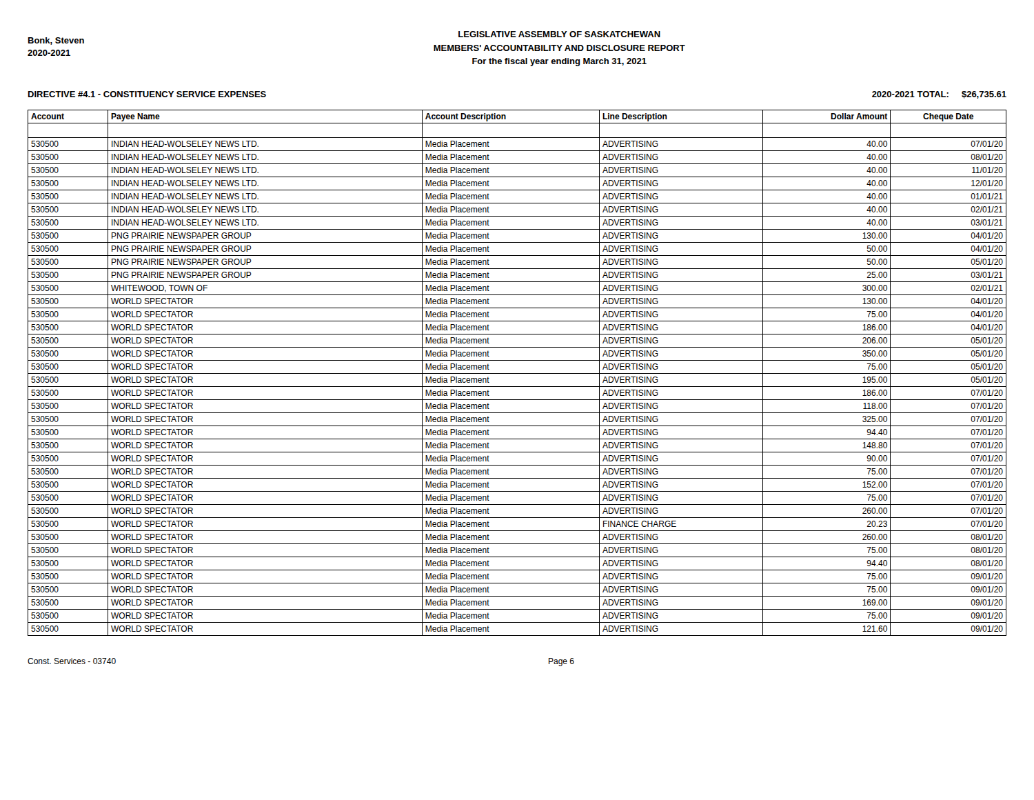Bonk, Steven
2020-2021
LEGISLATIVE ASSEMBLY OF SASKATCHEWAN
MEMBERS' ACCOUNTABILITY AND DISCLOSURE REPORT
For the fiscal year ending March 31, 2021
DIRECTIVE #4.1 - CONSTITUENCY SERVICE EXPENSES
2020-2021 TOTAL: $26,735.61
| Account | Payee Name | Account Description | Line Description | Dollar Amount | Cheque Date |
| --- | --- | --- | --- | --- | --- |
| 530500 | INDIAN HEAD-WOLSELEY NEWS LTD. | Media Placement | ADVERTISING | 40.00 | 07/01/20 |
| 530500 | INDIAN HEAD-WOLSELEY NEWS LTD. | Media Placement | ADVERTISING | 40.00 | 08/01/20 |
| 530500 | INDIAN HEAD-WOLSELEY NEWS LTD. | Media Placement | ADVERTISING | 40.00 | 11/01/20 |
| 530500 | INDIAN HEAD-WOLSELEY NEWS LTD. | Media Placement | ADVERTISING | 40.00 | 12/01/20 |
| 530500 | INDIAN HEAD-WOLSELEY NEWS LTD. | Media Placement | ADVERTISING | 40.00 | 01/01/21 |
| 530500 | INDIAN HEAD-WOLSELEY NEWS LTD. | Media Placement | ADVERTISING | 40.00 | 02/01/21 |
| 530500 | INDIAN HEAD-WOLSELEY NEWS LTD. | Media Placement | ADVERTISING | 40.00 | 03/01/21 |
| 530500 | PNG PRAIRIE NEWSPAPER GROUP | Media Placement | ADVERTISING | 130.00 | 04/01/20 |
| 530500 | PNG PRAIRIE NEWSPAPER GROUP | Media Placement | ADVERTISING | 50.00 | 04/01/20 |
| 530500 | PNG PRAIRIE NEWSPAPER GROUP | Media Placement | ADVERTISING | 50.00 | 05/01/20 |
| 530500 | PNG PRAIRIE NEWSPAPER GROUP | Media Placement | ADVERTISING | 25.00 | 03/01/21 |
| 530500 | WHITEWOOD, TOWN OF | Media Placement | ADVERTISING | 300.00 | 02/01/21 |
| 530500 | WORLD SPECTATOR | Media Placement | ADVERTISING | 130.00 | 04/01/20 |
| 530500 | WORLD SPECTATOR | Media Placement | ADVERTISING | 75.00 | 04/01/20 |
| 530500 | WORLD SPECTATOR | Media Placement | ADVERTISING | 186.00 | 04/01/20 |
| 530500 | WORLD SPECTATOR | Media Placement | ADVERTISING | 206.00 | 05/01/20 |
| 530500 | WORLD SPECTATOR | Media Placement | ADVERTISING | 350.00 | 05/01/20 |
| 530500 | WORLD SPECTATOR | Media Placement | ADVERTISING | 75.00 | 05/01/20 |
| 530500 | WORLD SPECTATOR | Media Placement | ADVERTISING | 195.00 | 05/01/20 |
| 530500 | WORLD SPECTATOR | Media Placement | ADVERTISING | 186.00 | 07/01/20 |
| 530500 | WORLD SPECTATOR | Media Placement | ADVERTISING | 118.00 | 07/01/20 |
| 530500 | WORLD SPECTATOR | Media Placement | ADVERTISING | 325.00 | 07/01/20 |
| 530500 | WORLD SPECTATOR | Media Placement | ADVERTISING | 94.40 | 07/01/20 |
| 530500 | WORLD SPECTATOR | Media Placement | ADVERTISING | 148.80 | 07/01/20 |
| 530500 | WORLD SPECTATOR | Media Placement | ADVERTISING | 90.00 | 07/01/20 |
| 530500 | WORLD SPECTATOR | Media Placement | ADVERTISING | 75.00 | 07/01/20 |
| 530500 | WORLD SPECTATOR | Media Placement | ADVERTISING | 152.00 | 07/01/20 |
| 530500 | WORLD SPECTATOR | Media Placement | ADVERTISING | 75.00 | 07/01/20 |
| 530500 | WORLD SPECTATOR | Media Placement | ADVERTISING | 260.00 | 07/01/20 |
| 530500 | WORLD SPECTATOR | Media Placement | FINANCE CHARGE | 20.23 | 07/01/20 |
| 530500 | WORLD SPECTATOR | Media Placement | ADVERTISING | 260.00 | 08/01/20 |
| 530500 | WORLD SPECTATOR | Media Placement | ADVERTISING | 75.00 | 08/01/20 |
| 530500 | WORLD SPECTATOR | Media Placement | ADVERTISING | 94.40 | 08/01/20 |
| 530500 | WORLD SPECTATOR | Media Placement | ADVERTISING | 75.00 | 09/01/20 |
| 530500 | WORLD SPECTATOR | Media Placement | ADVERTISING | 75.00 | 09/01/20 |
| 530500 | WORLD SPECTATOR | Media Placement | ADVERTISING | 169.00 | 09/01/20 |
| 530500 | WORLD SPECTATOR | Media Placement | ADVERTISING | 75.00 | 09/01/20 |
| 530500 | WORLD SPECTATOR | Media Placement | ADVERTISING | 121.60 | 09/01/20 |
Const. Services - 03740
Page 6